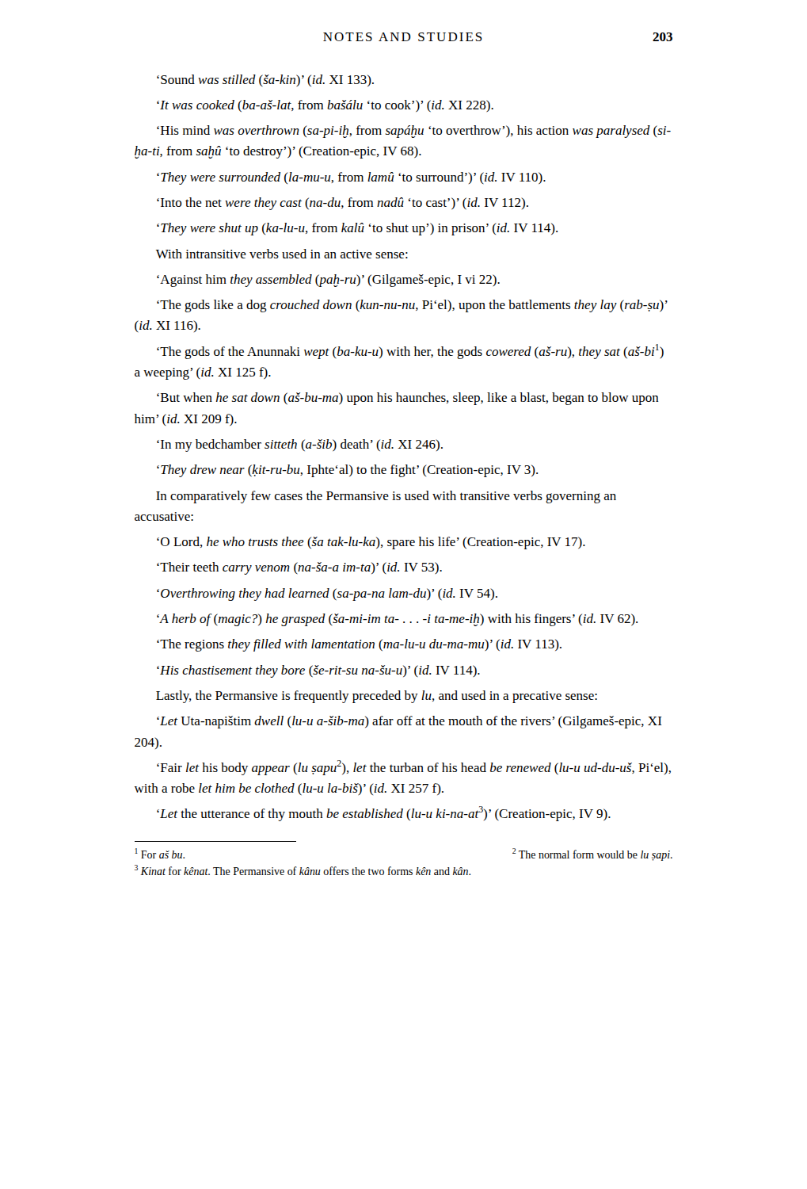NOTES AND STUDIES
203
‘Sound was stilled (ša-kin)’ (id. XI 133).
‘It was cooked (ba-aš-lat, from bašálu ‘to cook’)’ (id. XI 228).
‘His mind was overthrown (sa-pi-iḫ, from sapáḫu ‘to overthrow’), his action was paralysed (si-ḫa-ti, from saḫû ‘to destroy’)’ (Creation-epic, IV 68).
‘They were surrounded (la-mu-u, from lamû ‘to surround’)’ (id. IV 110).
‘Into the net were they cast (na-du, from nadû ‘to cast’)’ (id. IV 112).
‘They were shut up (ka-lu-u, from kalû ‘to shut up’) in prison’ (id. IV 114).
With intransitive verbs used in an active sense:
‘Against him they assembled (paḫ-ru)’ (Gilgameš-epic, I vi 22).
‘The gods like a dog crouched down (kun-nu-nu, Pi‘el), upon the battlements they lay (rab-ṣu)’ (id. XI 116).
‘The gods of the Anunnaki wept (ba-ku-u) with her, the gods cowered (aš-ru), they sat (aš-bi1) a weeping’ (id. XI 125 f).
‘But when he sat down (aš-bu-ma) upon his haunches, sleep, like a blast, began to blow upon him’ (id. XI 209 f).
‘In my bedchamber sitteth (a-šib) death’ (id. XI 246).
‘They drew near (ḳit-ru-bu, Iphte‘al) to the fight’ (Creation-epic, IV 3).
In comparatively few cases the Permansive is used with transitive verbs governing an accusative:
‘O Lord, he who trusts thee (ša tak-lu-ka), spare his life’ (Creation-epic, IV 17).
‘Their teeth carry venom (na-ša-a im-ta)’ (id. IV 53).
‘Overthrowing they had learned (sa-pa-na lam-du)’ (id. IV 54).
‘A herb of (magic?) he grasped (ša-mi-im ta- . . . -i ta-me-iḫ) with his fingers’ (id. IV 62).
‘The regions they filled with lamentation (ma-lu-u du-ma-mu)’ (id. IV 113).
‘His chastisement they bore (še-rit-su na-šu-u)’ (id. IV 114).
Lastly, the Permansive is frequently preceded by lu, and used in a precative sense:
‘Let Uta-napištim dwell (lu-u a-šib-ma) afar off at the mouth of the rivers’ (Gilgameš-epic, XI 204).
‘Fair let his body appear (lu ṣapu2), let the turban of his head be renewed (lu-u ud-du-uš, Pi‘el), with a robe let him be clothed (lu-u la-biš)’ (id. XI 257 f).
‘Let the utterance of thy mouth be established (lu-u ki-na-at3)’ (Creation-epic, IV 9).
1 For aš bu. 2 The normal form would be lu ṣapi.
3 Kinat for kênat. The Permansive of kânu offers the two forms kên and kân.